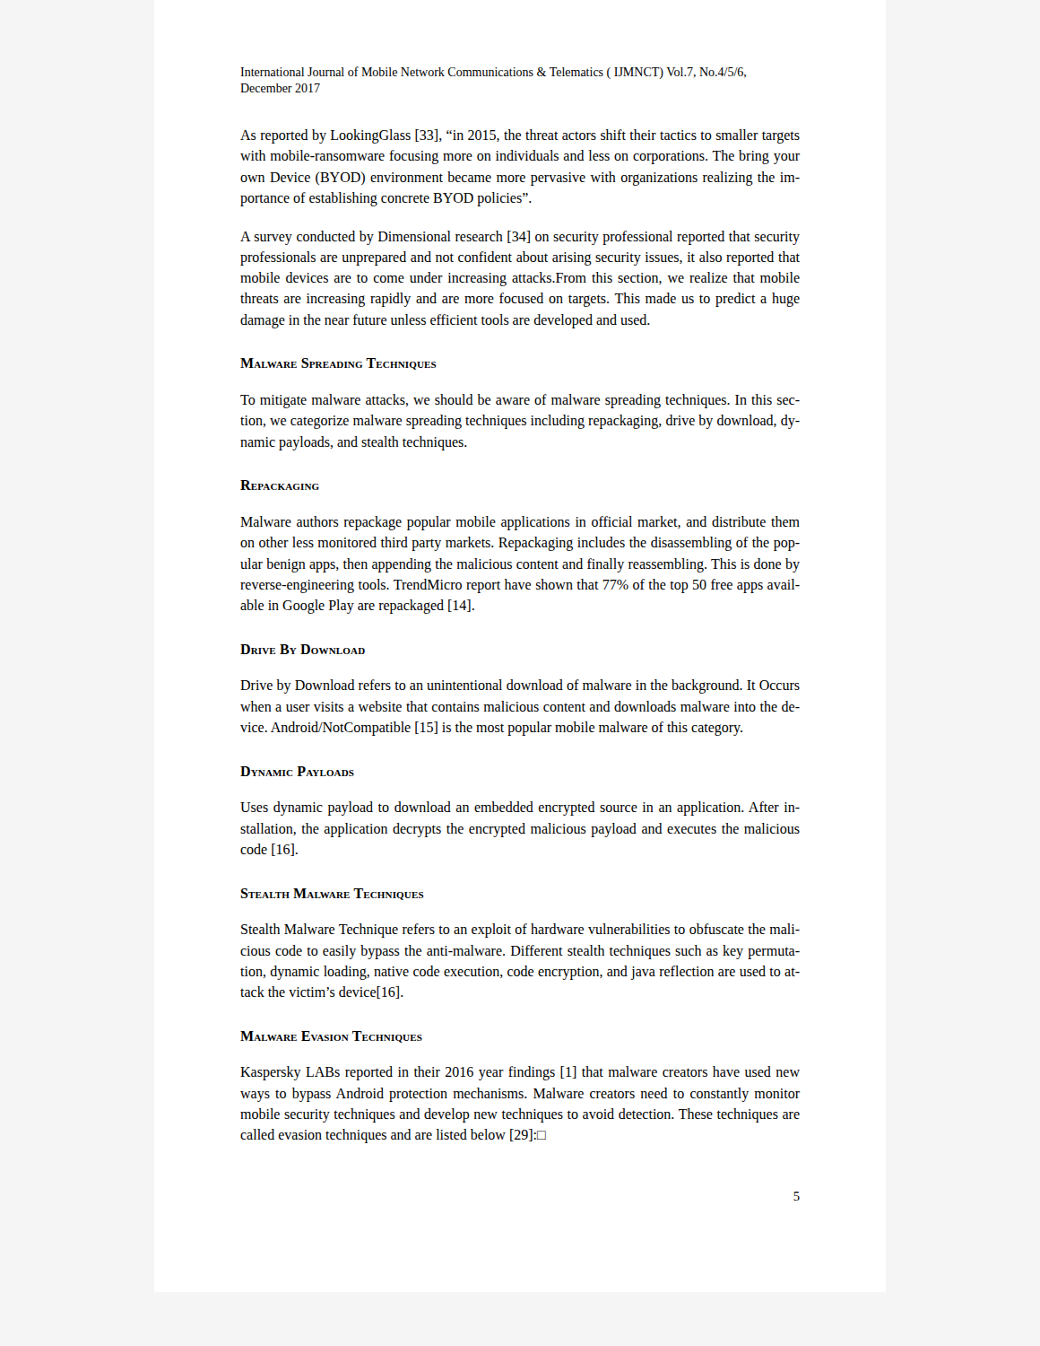International Journal of Mobile Network Communications & Telematics ( IJMNCT) Vol.7, No.4/5/6, December 2017
As reported by LookingGlass [33], “in 2015, the threat actors shift their tactics to smaller targets with mobile-ransomware focusing more on individuals and less on corporations. The bring your own Device (BYOD) environment became more pervasive with organizations realizing the importance of establishing concrete BYOD policies”.
A survey conducted by Dimensional research [34] on security professional reported that security professionals are unprepared and not confident about arising security issues, it also reported that mobile devices are to come under increasing attacks.From this section, we realize that mobile threats are increasing rapidly and are more focused on targets. This made us to predict a huge damage in the near future unless efficient tools are developed and used.
Malware Spreading Techniques
To mitigate malware attacks, we should be aware of malware spreading techniques. In this section, we categorize malware spreading techniques including repackaging, drive by download, dynamic payloads, and stealth techniques.
Repackaging
Malware authors repackage popular mobile applications in official market, and distribute them on other less monitored third party markets. Repackaging includes the disassembling of the popular benign apps, then appending the malicious content and finally reassembling. This is done by reverse-engineering tools. TrendMicro report have shown that 77% of the top 50 free apps available in Google Play are repackaged [14].
Drive By Download
Drive by Download refers to an unintentional download of malware in the background. It Occurs when a user visits a website that contains malicious content and downloads malware into the device. Android/NotCompatible [15] is the most popular mobile malware of this category.
Dynamic Payloads
Uses dynamic payload to download an embedded encrypted source in an application. After installation, the application decrypts the encrypted malicious payload and executes the malicious code [16].
Stealth Malware Techniques
Stealth Malware Technique refers to an exploit of hardware vulnerabilities to obfuscate the malicious code to easily bypass the anti-malware. Different stealth techniques such as key permutation, dynamic loading, native code execution, code encryption, and java reflection are used to attack the victim’s device[16].
Malware Evasion Techniques
Kaspersky LABs reported in their 2016 year findings [1] that malware creators have used new ways to bypass Android protection mechanisms. Malware creators need to constantly monitor mobile security techniques and develop new techniques to avoid detection. These techniques are called evasion techniques and are listed below [29]:□
5